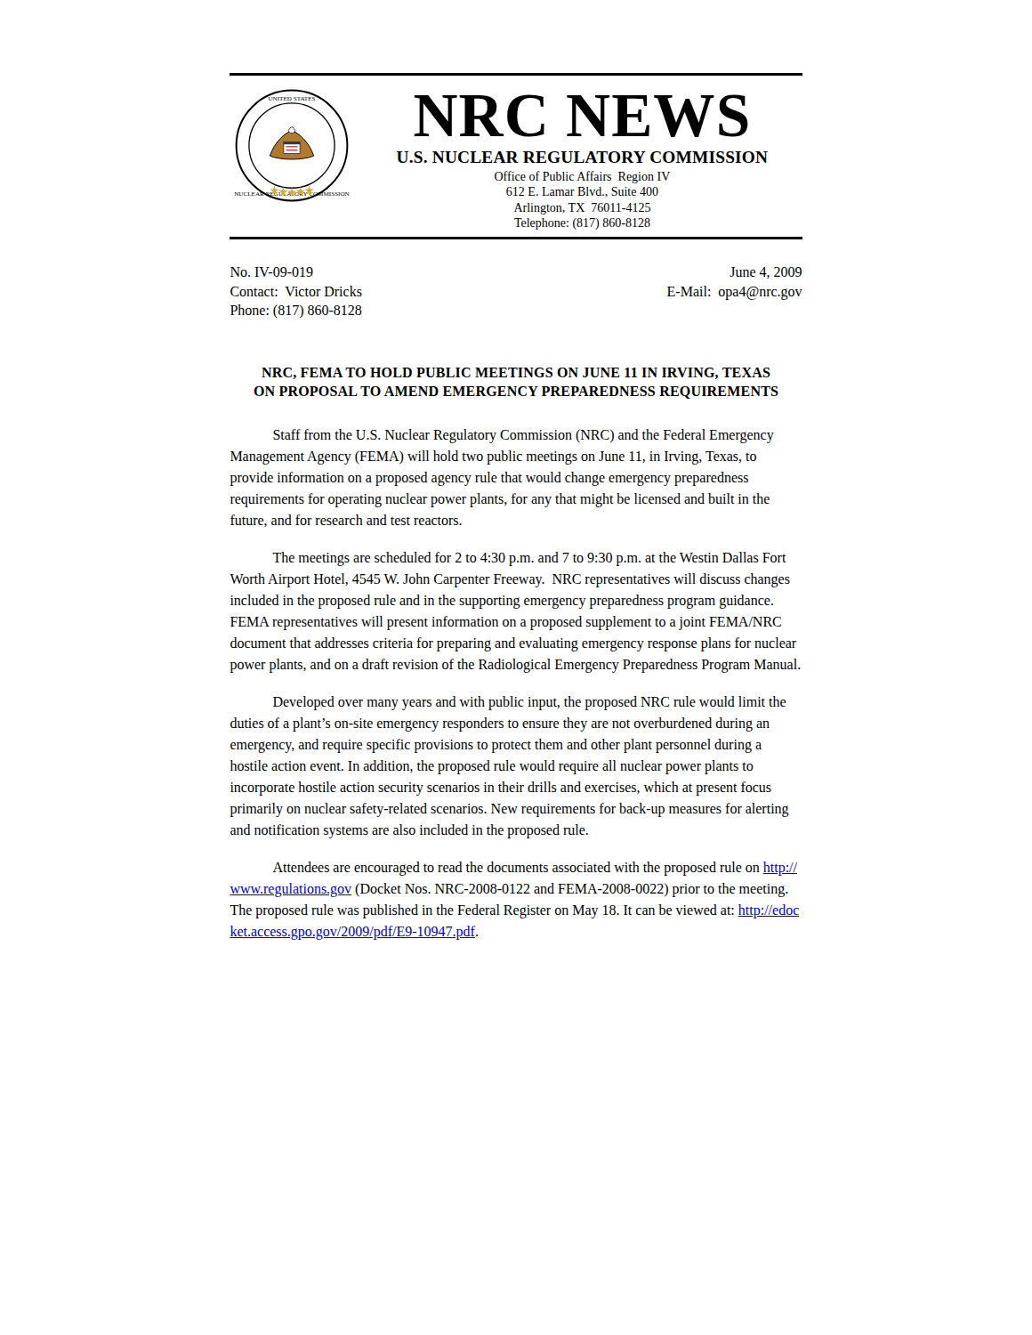NRC NEWS
U.S. NUCLEAR REGULATORY COMMISSION
Office of Public Affairs Region IV
612 E. Lamar Blvd., Suite 400
Arlington, TX 76011-4125
Telephone: (817) 860-8128
No. IV-09-019
Contact: Victor Dricks
Phone: (817) 860-8128
June 4, 2009
E-Mail: opa4@nrc.gov
NRC, FEMA to hold public meetings on June 11 in Irving, Texas
on proposal to amend emergency preparedness requirements
Staff from the U.S. Nuclear Regulatory Commission (NRC) and the Federal Emergency Management Agency (FEMA) will hold two public meetings on June 11, in Irving, Texas, to provide information on a proposed agency rule that would change emergency preparedness requirements for operating nuclear power plants, for any that might be licensed and built in the future, and for research and test reactors.
The meetings are scheduled for 2 to 4:30 p.m. and 7 to 9:30 p.m. at the Westin Dallas Fort Worth Airport Hotel, 4545 W. John Carpenter Freeway. NRC representatives will discuss changes included in the proposed rule and in the supporting emergency preparedness program guidance. FEMA representatives will present information on a proposed supplement to a joint FEMA/NRC document that addresses criteria for preparing and evaluating emergency response plans for nuclear power plants, and on a draft revision of the Radiological Emergency Preparedness Program Manual.
Developed over many years and with public input, the proposed NRC rule would limit the duties of a plant’s on-site emergency responders to ensure they are not overburdened during an emergency, and require specific provisions to protect them and other plant personnel during a hostile action event. In addition, the proposed rule would require all nuclear power plants to incorporate hostile action security scenarios in their drills and exercises, which at present focus primarily on nuclear safety-related scenarios. New requirements for back-up measures for alerting and notification systems are also included in the proposed rule.
Attendees are encouraged to read the documents associated with the proposed rule on http://www.regulations.gov (Docket Nos. NRC-2008-0122 and FEMA-2008-0022) prior to the meeting. The proposed rule was published in the Federal Register on May 18. It can be viewed at: http://edocket.access.gpo.gov/2009/pdf/E9-10947.pdf.